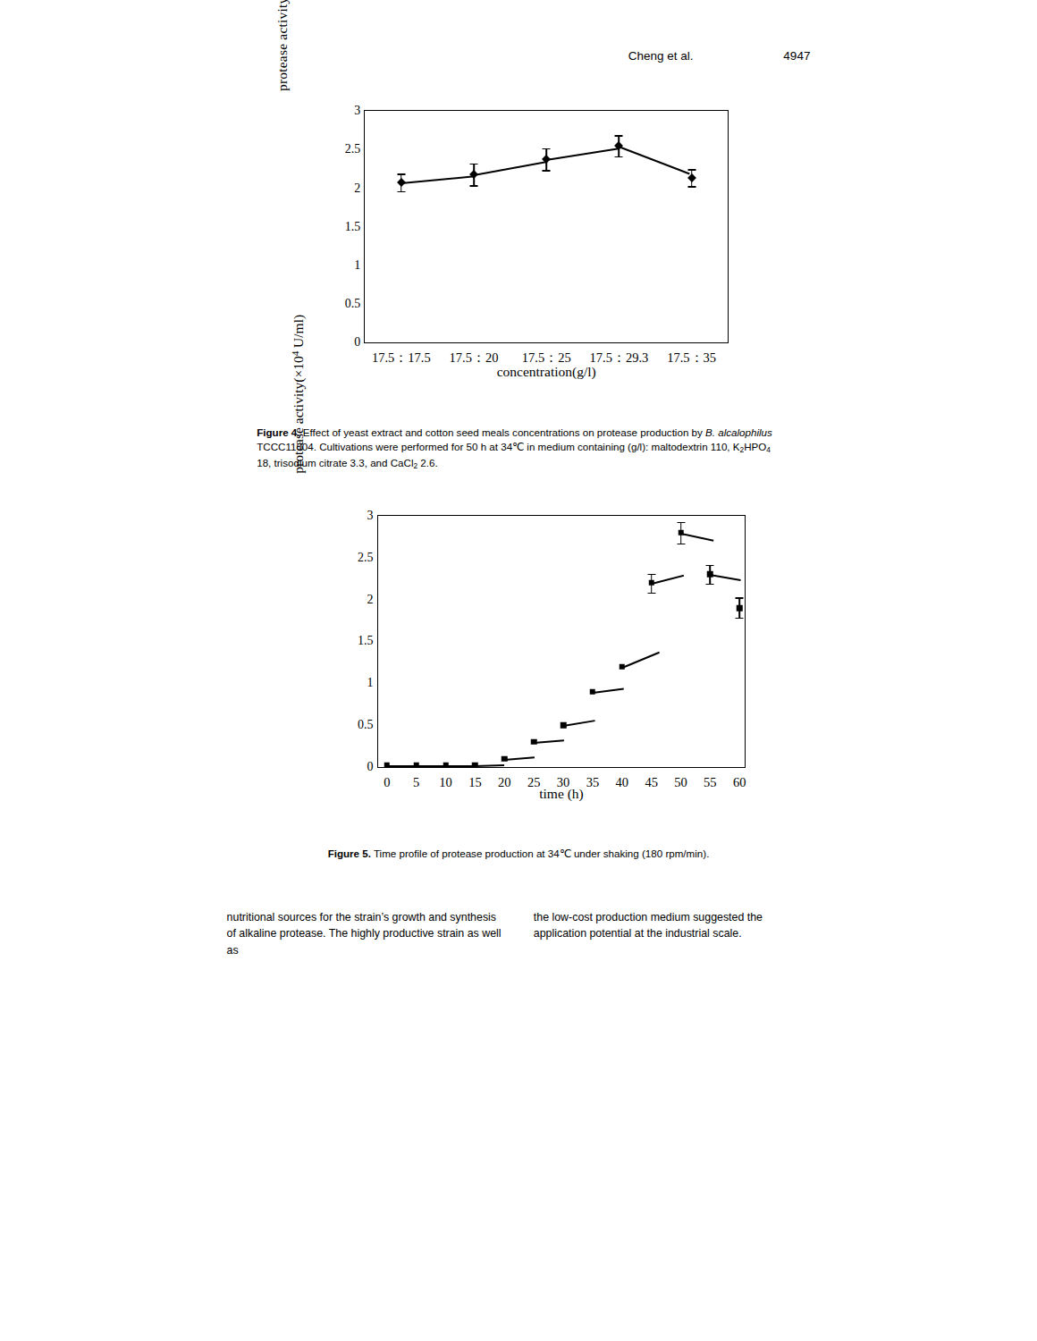Cheng et al. 4947
protease activity (×104 U/ml)
0
0.5
1
1.5
2
2.5
3
17.5：17.5
17.5：20
17.5：25
17.5：29.3
17.5：35
concentration(g/l)
Figure 4. Effect of yeast extract and cotton seed meals concentrations on protease production by B. alcalophilus TCCC11004. Cultivations were performed for 50 h at 34℃ in medium containing (g/l): maltodextrin 110, K2HPO4 18, trisodium citrate 3.3, and CaCl2 2.6.
protease activity(×104 U/ml)
0
0.5
1
1.5
2
2.5
3
0
5
10
15
20
25
30
35
40
45
50
55
60
time (h)
Figure 5. Time profile of protease production at 34℃ under shaking (180 rpm/min).
nutritional sources for the strain’s growth and synthesis of alkaline protease. The highly productive strain as well as
the low-cost production medium suggested the application potential at the industrial scale.